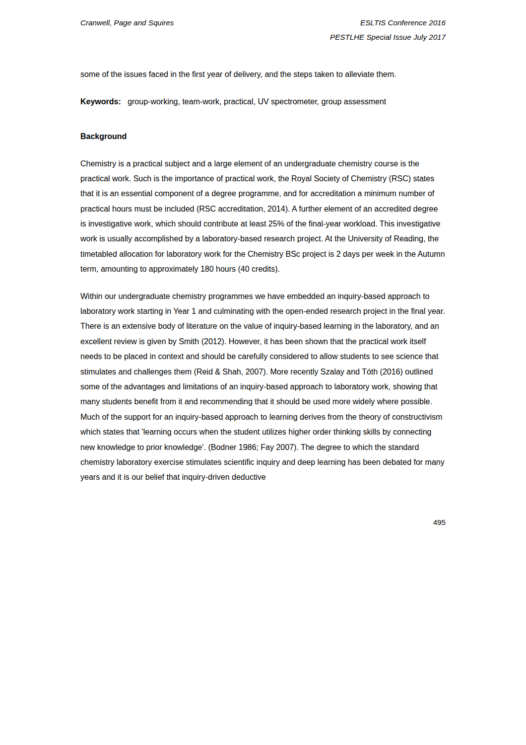Cranwell, Page and Squires
ESLTIS Conference 2016
PESTLHE Special Issue July 2017
some of the issues faced in the first year of delivery, and the steps taken to alleviate them.
Keywords: group-working, team-work, practical, UV spectrometer, group assessment
Background
Chemistry is a practical subject and a large element of an undergraduate chemistry course is the practical work. Such is the importance of practical work, the Royal Society of Chemistry (RSC) states that it is an essential component of a degree programme, and for accreditation a minimum number of practical hours must be included (RSC accreditation, 2014). A further element of an accredited degree is investigative work, which should contribute at least 25% of the final-year workload. This investigative work is usually accomplished by a laboratory-based research project. At the University of Reading, the timetabled allocation for laboratory work for the Chemistry BSc project is 2 days per week in the Autumn term, amounting to approximately 180 hours (40 credits).
Within our undergraduate chemistry programmes we have embedded an inquiry-based approach to laboratory work starting in Year 1 and culminating with the open-ended research project in the final year. There is an extensive body of literature on the value of inquiry-based learning in the laboratory, and an excellent review is given by Smith (2012). However, it has been shown that the practical work itself needs to be placed in context and should be carefully considered to allow students to see science that stimulates and challenges them (Reid & Shah, 2007). More recently Szalay and Tóth (2016) outlined some of the advantages and limitations of an inquiry-based approach to laboratory work, showing that many students benefit from it and recommending that it should be used more widely where possible. Much of the support for an inquiry-based approach to learning derives from the theory of constructivism which states that 'learning occurs when the student utilizes higher order thinking skills by connecting new knowledge to prior knowledge'. (Bodner 1986; Fay 2007). The degree to which the standard chemistry laboratory exercise stimulates scientific inquiry and deep learning has been debated for many years and it is our belief that inquiry-driven deductive
495